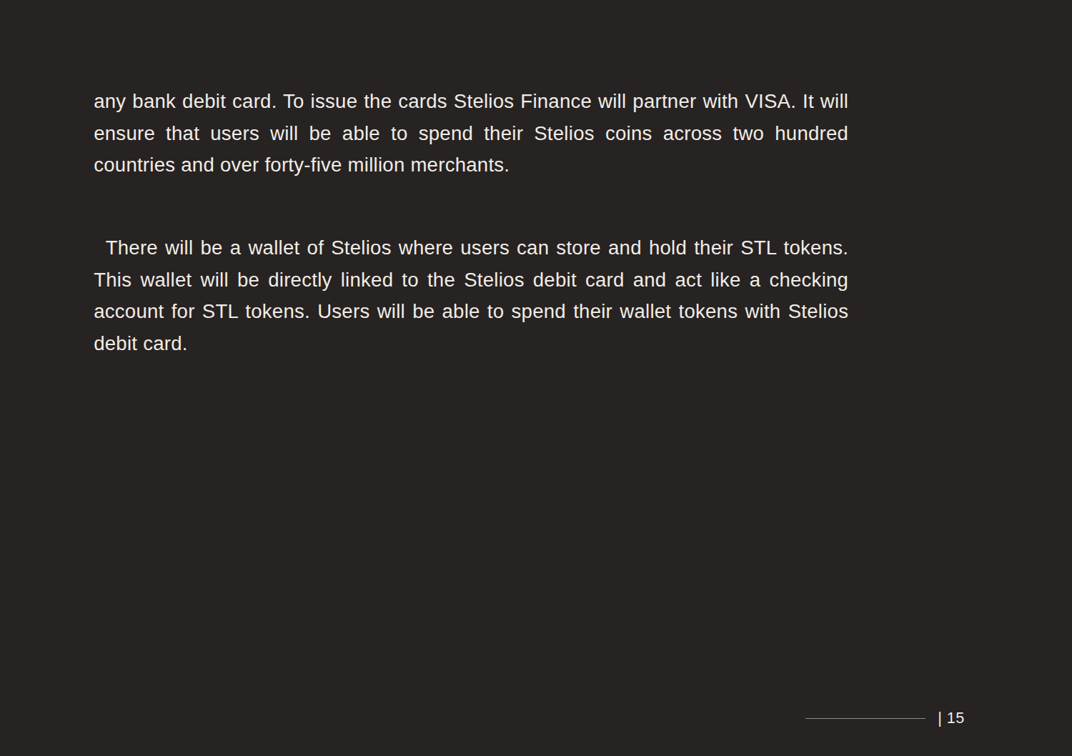any bank debit card. To issue the cards Stelios Finance will partner with VISA. It will ensure that users will be able to spend their Stelios coins across two hundred countries and over forty-five million merchants.
There will be a wallet of Stelios where users can store and hold their STL tokens. This wallet will be directly linked to the Stelios debit card and act like a checking account for STL tokens. Users will be able to spend their wallet tokens with Stelios debit card.
| 15